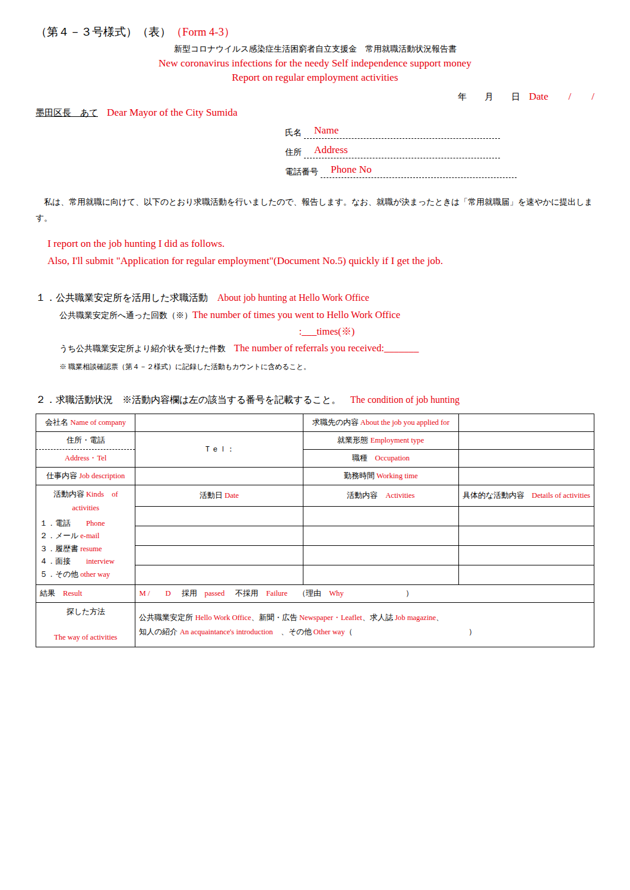（第４－３号様式）（表）（Form 4-3）
新型コロナウイルス感染症生活困窮者自立支援金　常用就職活動状況報告書
New coronavirus infections for the needy Self independence support money
Report on regular employment activities
年　　月　　日　Date　　/　　/
墨田区長　あて　Dear Mayor of the City Sumida
氏名　Name
住所　Address
電話番号　Phone No
私は、常用就職に向けて、以下のとおり求職活動を行いましたので、報告します。なお、就職が決まったときは「常用就職届」を速やかに提出します。
I report on the job hunting I did as follows.
Also, I'll submit "Application for regular employment"(Document No.5) quickly if I get the job.
１．公共職業安定所を活用した求職活動　About job hunting at Hello Work Office
公共職業安定所へ通った回数（※）The number of times you went to Hello Work Office
:___times(※)
うち公共職業安定所より紹介状を受けた件数　The number of referrals you received:_______
※ 職業相談確認票（第４－２様式）に記録した活動もカウントに含めること。
２．求職活動状況　※活動内容欄は左の該当する番号を記載すること。　The condition of job hunting
| 会社名 Name of company | | 求職先の内容 About the job you applied for | |
| 住所・電話 | Ｔｅｌ： | 就業形態 Employment type | |
| Address・Tel | 職種 Occupation | |
| 仕事内容 Job description | | 勤務時間 Working time | |
| 活動内容 Kinds of activities １．電話 Phone ２．メール e-mail ３．履歴書 resume ４．面接 interview ５．その他 other way | 活動日 Date | 活動内容 Activities | 具体的な活動内容 Details of activities |
| 結果 Result | M / D 採用 passed 不採用 Failure （理由 Why ） |
| 探した方法 The way of activities | 公共職業安定所 Hello Work Office 、新聞・広告 Newspaper・Leaflet 、求人誌 Job magazine 、 知人の紹介 An acquaintance's introduction 、その他 Other way （ ） |